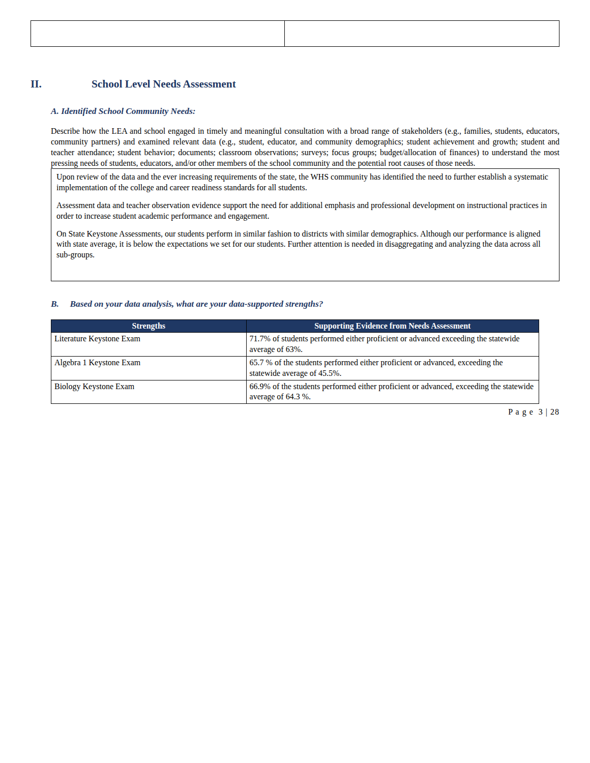II. School Level Needs Assessment
A. Identified School Community Needs:
Describe how the LEA and school engaged in timely and meaningful consultation with a broad range of stakeholders (e.g., families, students, educators, community partners) and examined relevant data (e.g., student, educator, and community demographics; student achievement and growth; student and teacher attendance; student behavior; documents; classroom observations; surveys; focus groups; budget/allocation of finances) to understand the most pressing needs of students, educators, and/or other members of the school community and the potential root causes of those needs.
Upon review of the data and the ever increasing requirements of the state, the WHS community has identified the need to further establish a systematic implementation of the college and career readiness standards for all students.
Assessment data and teacher observation evidence support the need for additional emphasis and professional development on instructional practices in order to increase student academic performance and engagement.
On State Keystone Assessments, our students perform in similar fashion to districts with similar demographics. Although our performance is aligned with state average, it is below the expectations we set for our students. Further attention is needed in disaggregating and analyzing the data across all sub-groups.
B. Based on your data analysis, what are your data-supported strengths?
| Strengths | Supporting Evidence from Needs Assessment |
| --- | --- |
| Literature Keystone Exam | 71.7% of students performed either proficient or advanced exceeding the statewide average of 63%. |
| Algebra 1 Keystone Exam | 65.7 % of the students performed either proficient or advanced, exceeding the statewide average of 45.5%. |
| Biology Keystone Exam | 66.9% of the students performed either proficient or advanced, exceeding the statewide average of 64.3 %. |
P a g e 3 | 28